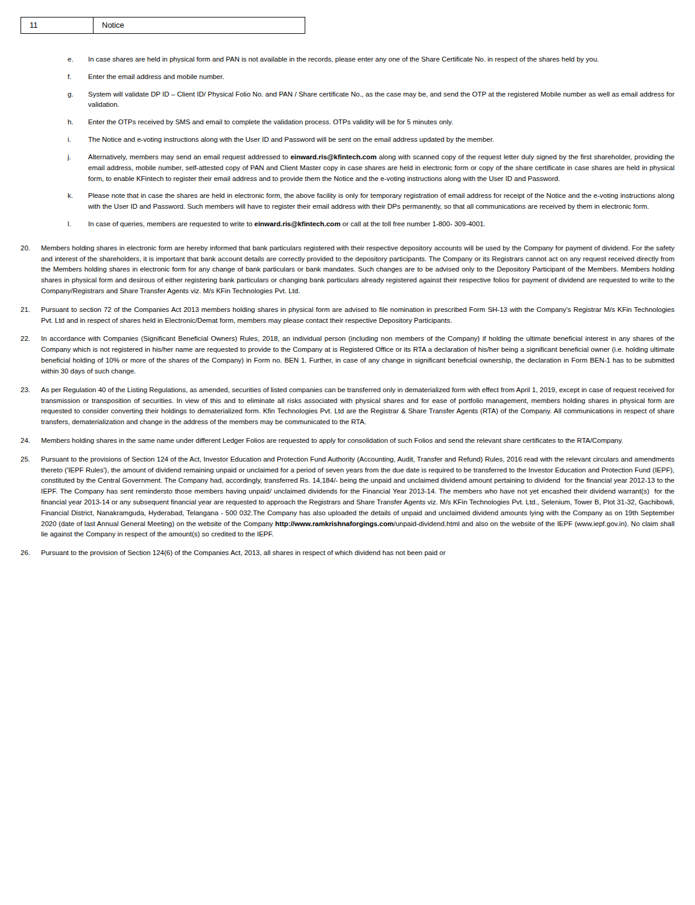11
Notice
e. In case shares are held in physical form and PAN is not available in the records, please enter any one of the Share Certificate No. in respect of the shares held by you.
f. Enter the email address and mobile number.
g. System will validate DP ID – Client ID/ Physical Folio No. and PAN / Share certificate No., as the case may be, and send the OTP at the registered Mobile number as well as email address for validation.
h. Enter the OTPs received by SMS and email to complete the validation process. OTPs validity will be for 5 minutes only.
i. The Notice and e-voting instructions along with the User ID and Password will be sent on the email address updated by the member.
j. Alternatively, members may send an email request addressed to einward.ris@kfintech.com along with scanned copy of the request letter duly signed by the first shareholder, providing the email address, mobile number, self-attested copy of PAN and Client Master copy in case shares are held in electronic form or copy of the share certificate in case shares are held in physical form, to enable KFintech to register their email address and to provide them the Notice and the e-voting instructions along with the User ID and Password.
k. Please note that in case the shares are held in electronic form, the above facility is only for temporary registration of email address for receipt of the Notice and the e-voting instructions along with the User ID and Password. Such members will have to register their email address with their DPs permanently, so that all communications are received by them in electronic form.
l. In case of queries, members are requested to write to einward.ris@kfintech.com or call at the toll free number 1-800- 309-4001.
20. Members holding shares in electronic form are hereby informed that bank particulars registered with their respective depository accounts will be used by the Company for payment of dividend. For the safety and interest of the shareholders, it is important that bank account details are correctly provided to the depository participants. The Company or its Registrars cannot act on any request received directly from the Members holding shares in electronic form for any change of bank particulars or bank mandates. Such changes are to be advised only to the Depository Participant of the Members. Members holding shares in physical form and desirous of either registering bank particulars or changing bank particulars already registered against their respective folios for payment of dividend are requested to write to the Company/Registrars and Share Transfer Agents viz. M/s KFin Technologies Pvt. Ltd.
21. Pursuant to section 72 of the Companies Act 2013 members holding shares in physical form are advised to file nomination in prescribed Form SH-13 with the Company's Registrar M/s KFin Technologies Pvt. Ltd and in respect of shares held in Electronic/Demat form, members may please contact their respective Depository Participants.
22. In accordance with Companies (Significant Beneficial Owners) Rules, 2018, an individual person (including non members of the Company) if holding the ultimate beneficial interest in any shares of the Company which is not registered in his/her name are requested to provide to the Company at is Registered Office or its RTA a declaration of his/her being a significant beneficial owner (i.e. holding ultimate beneficial holding of 10% or more of the shares of the Company) in Form no. BEN 1. Further, in case of any change in significant beneficial ownership, the declaration in Form BEN-1 has to be submitted within 30 days of such change.
23. As per Regulation 40 of the Listing Regulations, as amended, securities of listed companies can be transferred only in dematerialized form with effect from April 1, 2019, except in case of request received for transmission or transposition of securities. In view of this and to eliminate all risks associated with physical shares and for ease of portfolio management, members holding shares in physical form are requested to consider converting their holdings to dematerialized form. Kfin Technologies Pvt. Ltd are the Registrar & Share Transfer Agents (RTA) of the Company. All communications in respect of share transfers, dematerialization and change in the address of the members may be communicated to the RTA.
24. Members holding shares in the same name under different Ledger Folios are requested to apply for consolidation of such Folios and send the relevant share certificates to the RTA/Company.
25. Pursuant to the provisions of Section 124 of the Act, Investor Education and Protection Fund Authority (Accounting, Audit, Transfer and Refund) Rules, 2016 read with the relevant circulars and amendments thereto ('IEPF Rules'), the amount of dividend remaining unpaid or unclaimed for a period of seven years from the due date is required to be transferred to the Investor Education and Protection Fund (IEPF), constituted by the Central Government. The Company had, accordingly, transferred Rs. 14,184/- being the unpaid and unclaimed dividend amount pertaining to dividend for the financial year 2012-13 to the IEPF. The Company has sent remindersto those members having unpaid/ unclaimed dividends for the Financial Year 2013-14. The members who have not yet encashed their dividend warrant(s) for the financial year 2013-14 or any subsequent financial year are requested to approach the Registrars and Share Transfer Agents viz. M/s KFin Technologies Pvt. Ltd., Selenium, Tower B, Plot 31-32, Gachibowli, Financial District, Nanakramguda, Hyderabad, Telangana - 500 032.The Company has also uploaded the details of unpaid and unclaimed dividend amounts lying with the Company as on 19th September 2020 (date of last Annual General Meeting) on the website of the Company http://www.ramkrishnaforgings.com/unpaid-dividend.html and also on the website of the IEPF (www.iepf.gov.in). No claim shall lie against the Company in respect of the amount(s) so credited to the IEPF.
26. Pursuant to the provision of Section 124(6) of the Companies Act, 2013, all shares in respect of which dividend has not been paid or